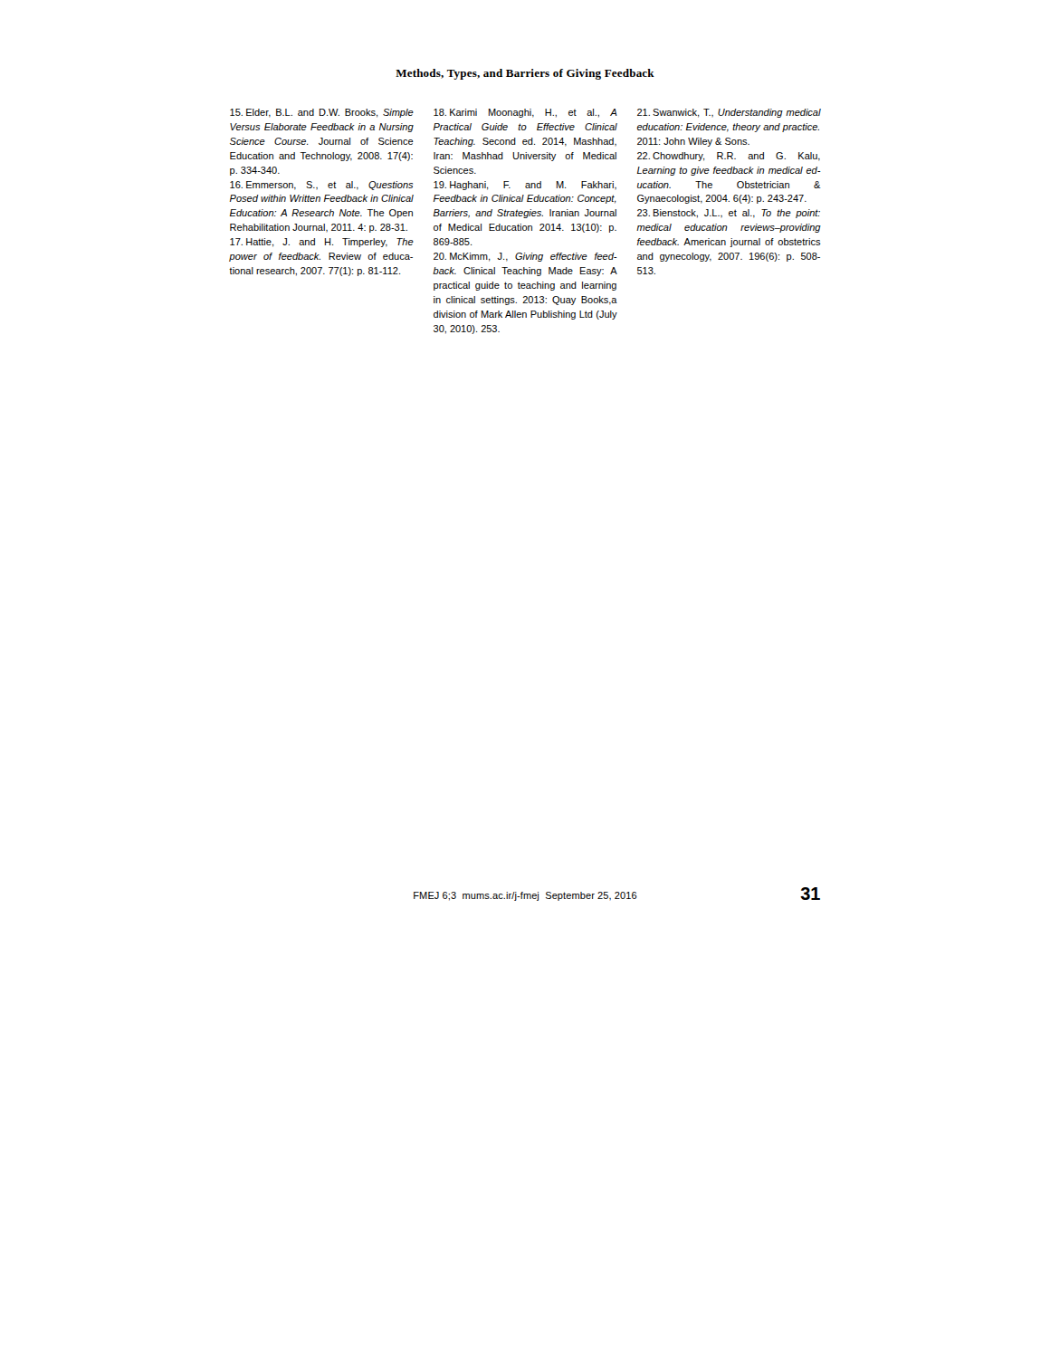Methods, Types, and Barriers of Giving Feedback
15. Elder, B.L. and D.W. Brooks, Simple Versus Elaborate Feedback in a Nursing Science Course. Journal of Science Education and Technology, 2008. 17(4): p. 334-340.
16. Emmerson, S., et al., Questions Posed within Written Feedback in Clinical Education: A Research Note. The Open Rehabilitation Journal, 2011. 4: p. 28-31.
17. Hattie, J. and H. Timperley, The power of feedback. Review of educational research, 2007. 77(1): p. 81-112.
18. Karimi Moonaghi, H., et al., A Practical Guide to Effective Clinical Teaching. Second ed. 2014, Mashhad, Iran: Mashhad University of Medical Sciences.
19. Haghani, F. and M. Fakhari, Feedback in Clinical Education: Concept, Barriers, and Strategies. Iranian Journal of Medical Education 2014. 13(10): p. 869-885.
20. McKimm, J., Giving effective feedback. Clinical Teaching Made Easy: A practical guide to teaching and learning in clinical settings. 2013: Quay Books,a division of Mark Allen Publishing Ltd (July 30, 2010). 253.
21. Swanwick, T., Understanding medical education: Evidence, theory and practice. 2011: John Wiley & Sons.
22. Chowdhury, R.R. and G. Kalu, Learning to give feedback in medical education. The Obstetrician & Gynaecologist, 2004. 6(4): p. 243-247.
23. Bienstock, J.L., et al., To the point: medical education reviews–providing feedback. American journal of obstetrics and gynecology, 2007. 196(6): p. 508-513.
FMEJ 6;3 mums.ac.ir/j-fmej September 25, 2016 31